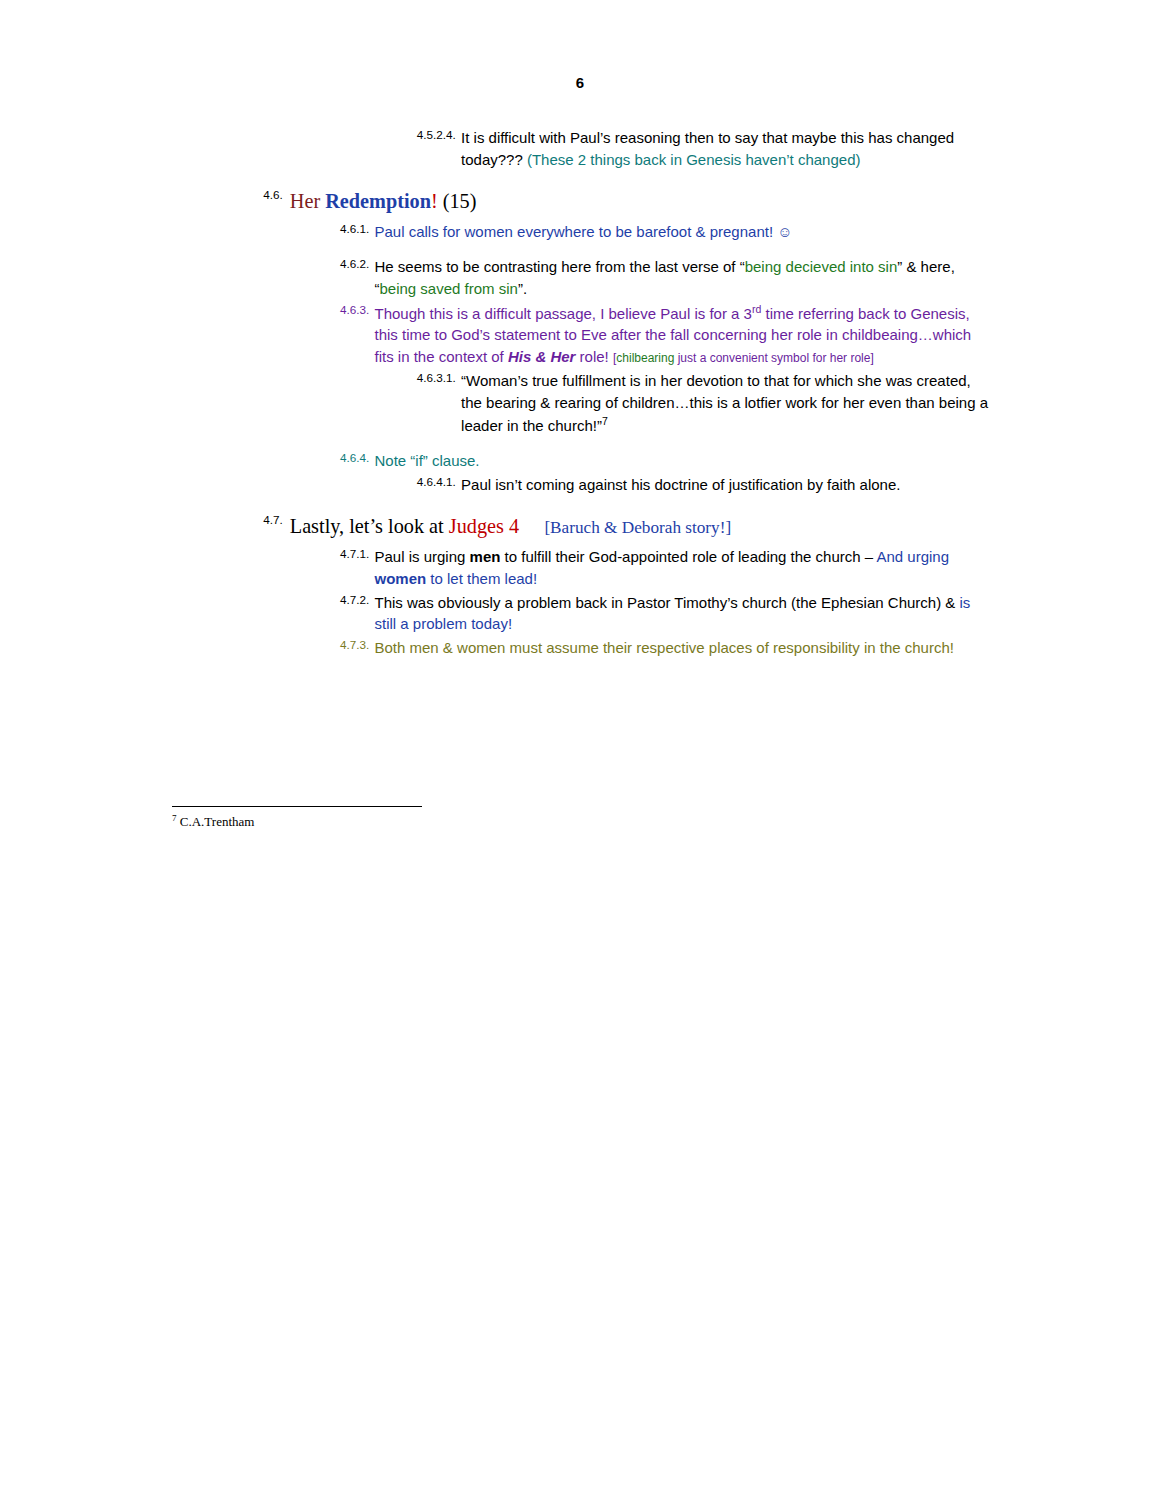6
4.5.2.4. It is difficult with Paul’s reasoning then to say that maybe this has changed today??? (These 2 things back in Genesis haven’t changed)
4.6. Her Redemption! (15)
4.6.1. Paul calls for women everywhere to be barefoot & pregnant! ☺
4.6.2. He seems to be contrasting here from the last verse of “being decieved into sin” & here, “being saved from sin”.
4.6.3. Though this is a difficult passage, I believe Paul is for a 3rd time referring back to Genesis, this time to God’s statement to Eve after the fall concerning her role in childbeaing…which fits in the context of His & Her role! [chilbearing just a convenient symbol for her role]
4.6.3.1. “Woman’s true fulfillment is in her devotion to that for which she was created, the bearing & rearing of children…this is a lotfier work for her even than being a leader in the church!”7
4.6.4. Note “if” clause.
4.6.4.1. Paul isn’t coming against his doctrine of justification by faith alone.
4.7. Lastly, let’s look at Judges 4 [Baruch & Deborah story!]
4.7.1. Paul is urging men to fulfill their God-appointed role of leading the church – And urging women to let them lead!
4.7.2. This was obviously a problem back in Pastor Timothy’s church (the Ephesian Church) & is still a problem today!
4.7.3. Both men & women must assume their respective places of responsibility in the church!
7 C.A.Trentham